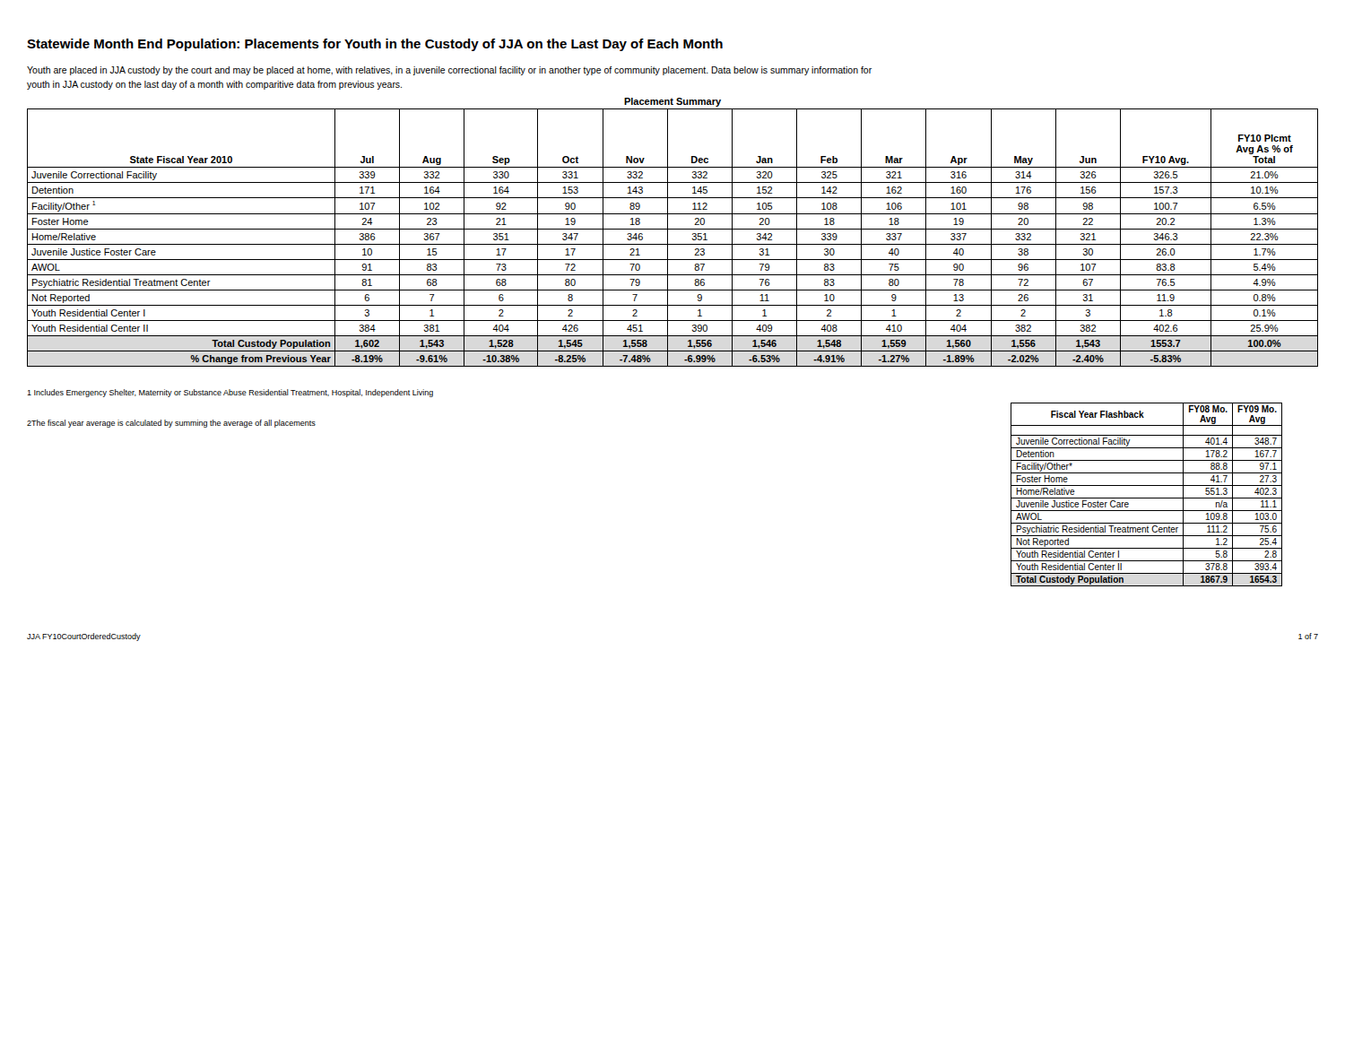Statewide Month End Population: Placements for Youth in the Custody of JJA on the Last Day of Each Month
Youth are placed in JJA custody by the court and may be placed at home, with relatives, in a juvenile correctional facility or in another type of community placement. Data below is summary information for
youth in JJA custody on the last day of a month with comparitive data from previous years.
Placement Summary
| State Fiscal Year 2010 | Jul | Aug | Sep | Oct | Nov | Dec | Jan | Feb | Mar | Apr | May | Jun | FY10 Avg. | FY10 Plcmt Avg As % of Total |
| --- | --- | --- | --- | --- | --- | --- | --- | --- | --- | --- | --- | --- | --- | --- |
| Juvenile Correctional Facility | 339 | 332 | 330 | 331 | 332 | 332 | 320 | 325 | 321 | 316 | 314 | 326 | 326.5 | 21.0% |
| Detention | 171 | 164 | 164 | 153 | 143 | 145 | 152 | 142 | 162 | 160 | 176 | 156 | 157.3 | 10.1% |
| Facility/Other 1 | 107 | 102 | 92 | 90 | 89 | 112 | 105 | 108 | 106 | 101 | 98 | 98 | 100.7 | 6.5% |
| Foster Home | 24 | 23 | 21 | 19 | 18 | 20 | 20 | 18 | 18 | 19 | 20 | 22 | 20.2 | 1.3% |
| Home/Relative | 386 | 367 | 351 | 347 | 346 | 351 | 342 | 339 | 337 | 337 | 332 | 321 | 346.3 | 22.3% |
| Juvenile Justice Foster Care | 10 | 15 | 17 | 17 | 21 | 23 | 31 | 30 | 40 | 40 | 38 | 30 | 26.0 | 1.7% |
| AWOL | 91 | 83 | 73 | 72 | 70 | 87 | 79 | 83 | 75 | 90 | 96 | 107 | 83.8 | 5.4% |
| Psychiatric Residential Treatment Center | 81 | 68 | 68 | 80 | 79 | 86 | 76 | 83 | 80 | 78 | 72 | 67 | 76.5 | 4.9% |
| Not Reported | 6 | 7 | 6 | 8 | 7 | 9 | 11 | 10 | 9 | 13 | 26 | 31 | 11.9 | 0.8% |
| Youth Residential Center I | 3 | 1 | 2 | 2 | 2 | 1 | 1 | 2 | 1 | 2 | 2 | 3 | 1.8 | 0.1% |
| Youth Residential Center II | 384 | 381 | 404 | 426 | 451 | 390 | 409 | 408 | 410 | 404 | 382 | 382 | 402.6 | 25.9% |
| Total Custody Population | 1,602 | 1,543 | 1,528 | 1,545 | 1,558 | 1,556 | 1,546 | 1,548 | 1,559 | 1,560 | 1,556 | 1,543 | 1553.7 | 100.0% |
| % Change from Previous Year | -8.19% | -9.61% | -10.38% | -8.25% | -7.48% | -6.99% | -6.53% | -4.91% | -1.27% | -1.89% | -2.02% | -2.40% | -5.83% | |
1 Includes Emergency Shelter, Maternity or Substance Abuse Residential Treatment, Hospital, Independent Living
2The fiscal year average is calculated by summing the average of all placements
| Fiscal Year Flashback | FY08 Mo. Avg | FY09 Mo. Avg |
| --- | --- | --- |
| Juvenile Correctional Facility | 401.4 | 348.7 |
| Detention | 178.2 | 167.7 |
| Facility/Other* | 88.8 | 97.1 |
| Foster Home | 41.7 | 27.3 |
| Home/Relative | 551.3 | 402.3 |
| Juvenile Justice Foster Care | n/a | 11.1 |
| AWOL | 109.8 | 103.0 |
| Psychiatric Residential Treatment Center | 111.2 | 75.6 |
| Not Reported | 1.2 | 25.4 |
| Youth Residential Center I | 5.8 | 2.8 |
| Youth Residential Center II | 378.8 | 393.4 |
| Total Custody Population | 1867.9 | 1654.3 |
JJA FY10CourtOrderedCustody
1 of 7